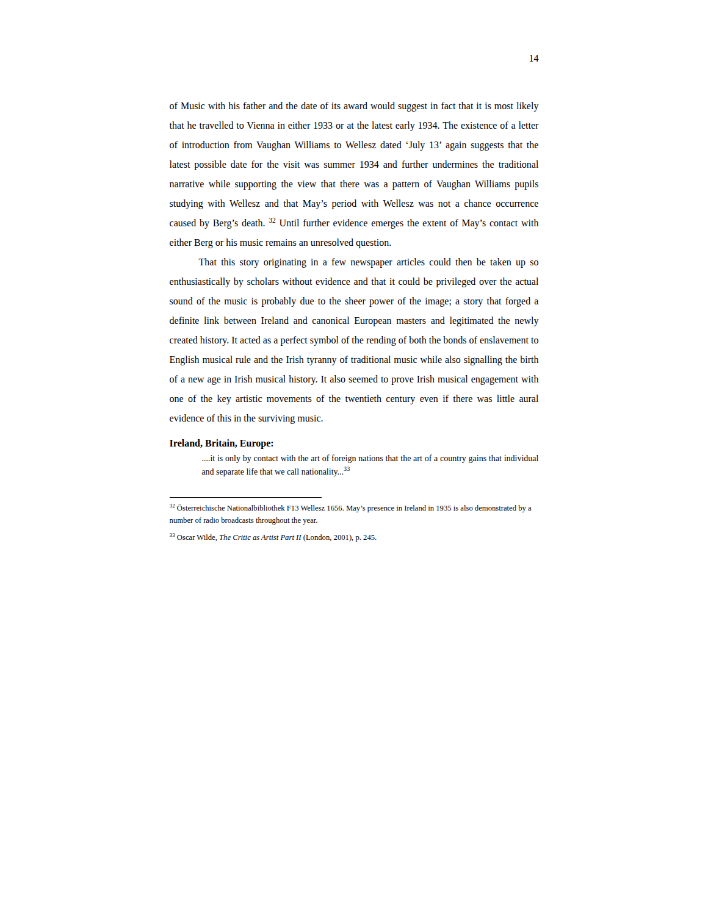14
of Music with his father and the date of its award would suggest in fact that it is most likely that he travelled to Vienna in either 1933 or at the latest early 1934. The existence of a letter of introduction from Vaughan Williams to Wellesz dated ‘July 13’ again suggests that the latest possible date for the visit was summer 1934 and further undermines the traditional narrative while supporting the view that there was a pattern of Vaughan Williams pupils studying with Wellesz and that May’s period with Wellesz was not a chance occurrence caused by Berg’s death. 32 Until further evidence emerges the extent of May’s contact with either Berg or his music remains an unresolved question.
That this story originating in a few newspaper articles could then be taken up so enthusiastically by scholars without evidence and that it could be privileged over the actual sound of the music is probably due to the sheer power of the image; a story that forged a definite link between Ireland and canonical European masters and legitimated the newly created history. It acted as a perfect symbol of the rending of both the bonds of enslavement to English musical rule and the Irish tyranny of traditional music while also signalling the birth of a new age in Irish musical history. It also seemed to prove Irish musical engagement with one of the key artistic movements of the twentieth century even if there was little aural evidence of this in the surviving music.
Ireland, Britain, Europe:
....it is only by contact with the art of foreign nations that the art of a country gains that individual and separate life that we call nationality...33
32 Österreichische Nationalbibliothek F13 Wellesz 1656. May’s presence in Ireland in 1935 is also demonstrated by a number of radio broadcasts throughout the year.
33 Oscar Wilde, The Critic as Artist Part II (London, 2001), p. 245.